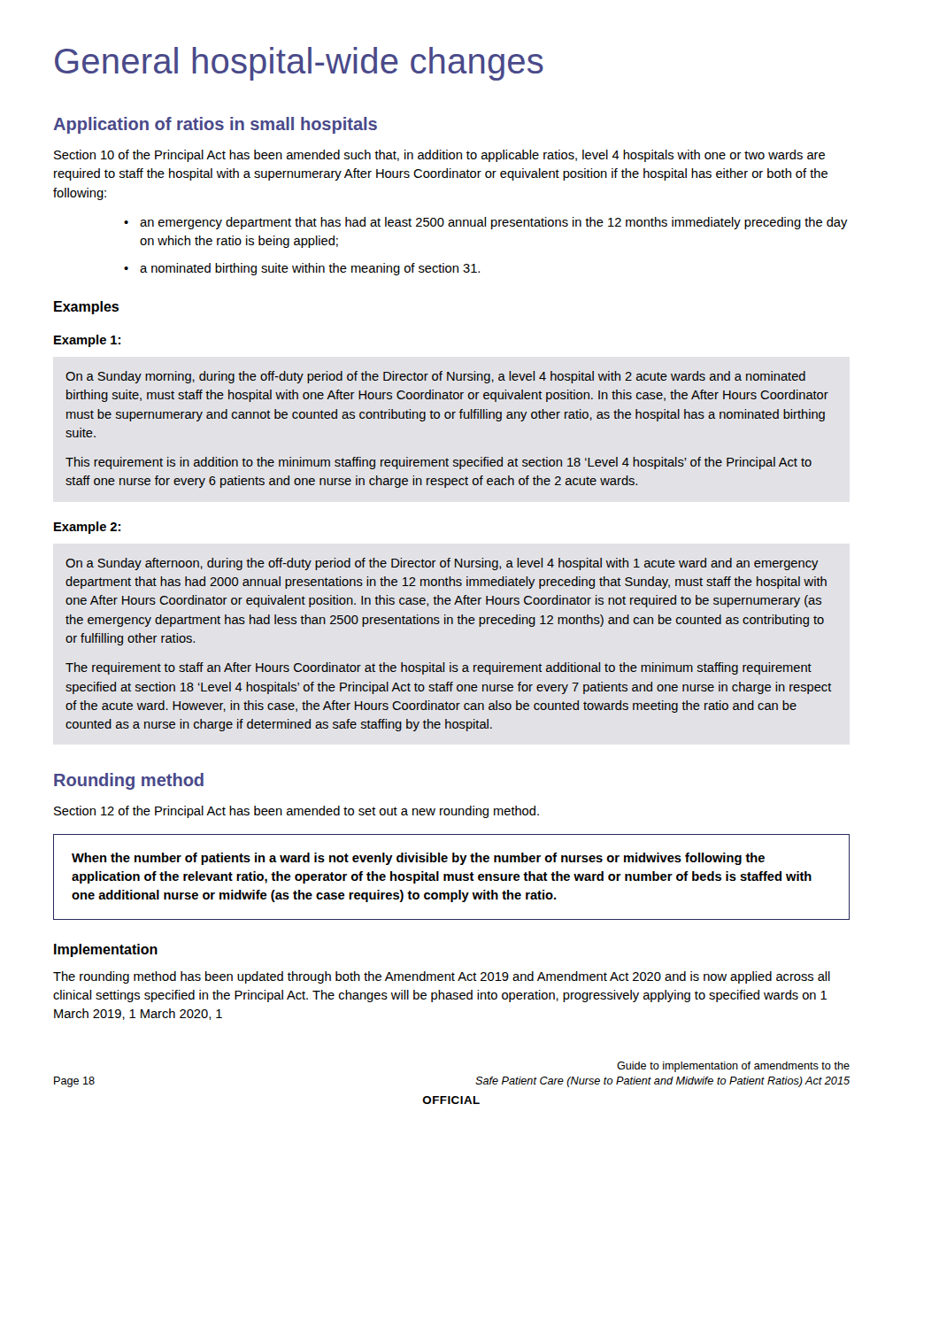General hospital-wide changes
Application of ratios in small hospitals
Section 10 of the Principal Act has been amended such that, in addition to applicable ratios, level 4 hospitals with one or two wards are required to staff the hospital with a supernumerary After Hours Coordinator or equivalent position if the hospital has either or both of the following:
an emergency department that has had at least 2500 annual presentations in the 12 months immediately preceding the day on which the ratio is being applied;
a nominated birthing suite within the meaning of section 31.
Examples
Example 1:
On a Sunday morning, during the off-duty period of the Director of Nursing, a level 4 hospital with 2 acute wards and a nominated birthing suite, must staff the hospital with one After Hours Coordinator or equivalent position. In this case, the After Hours Coordinator must be supernumerary and cannot be counted as contributing to or fulfilling any other ratio, as the hospital has a nominated birthing suite.
This requirement is in addition to the minimum staffing requirement specified at section 18 ‘Level 4 hospitals’ of the Principal Act to staff one nurse for every 6 patients and one nurse in charge in respect of each of the 2 acute wards.
Example 2:
On a Sunday afternoon, during the off-duty period of the Director of Nursing, a level 4 hospital with 1 acute ward and an emergency department that has had 2000 annual presentations in the 12 months immediately preceding that Sunday, must staff the hospital with one After Hours Coordinator or equivalent position. In this case, the After Hours Coordinator is not required to be supernumerary (as the emergency department has had less than 2500 presentations in the preceding 12 months) and can be counted as contributing to or fulfilling other ratios.
The requirement to staff an After Hours Coordinator at the hospital is a requirement additional to the minimum staffing requirement specified at section 18 ‘Level 4 hospitals’ of the Principal Act to staff one nurse for every 7 patients and one nurse in charge in respect of the acute ward. However, in this case, the After Hours Coordinator can also be counted towards meeting the ratio and can be counted as a nurse in charge if determined as safe staffing by the hospital.
Rounding method
Section 12 of the Principal Act has been amended to set out a new rounding method.
When the number of patients in a ward is not evenly divisible by the number of nurses or midwives following the application of the relevant ratio, the operator of the hospital must ensure that the ward or number of beds is staffed with one additional nurse or midwife (as the case requires) to comply with the ratio.
Implementation
The rounding method has been updated through both the Amendment Act 2019 and Amendment Act 2020 and is now applied across all clinical settings specified in the Principal Act. The changes will be phased into operation, progressively applying to specified wards on 1 March 2019, 1 March 2020, 1
Page 18
Guide to implementation of amendments to the
Safe Patient Care (Nurse to Patient and Midwife to Patient Ratios) Act 2015
OFFICIAL